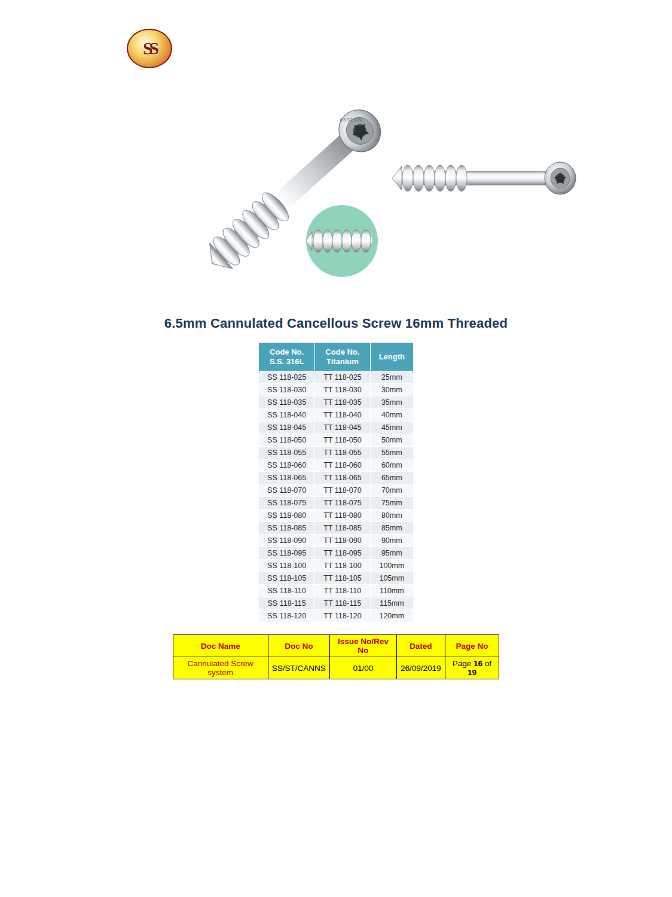SS
6.5 SS 316L
6.5mm Cannulated Cancellous Screw 16mm Threaded
| Code No. S.S. 316L | Code No. Titanium | Length |
| --- | --- | --- |
| SS 118-025 | TT 118-025 | 25mm |
| SS 118-030 | TT 118-030 | 30mm |
| SS 118-035 | TT 118-035 | 35mm |
| SS 118-040 | TT 118-040 | 40mm |
| SS 118-045 | TT 118-045 | 45mm |
| SS 118-050 | TT 118-050 | 50mm |
| SS 118-055 | TT 118-055 | 55mm |
| SS 118-060 | TT 118-060 | 60mm |
| SS 118-065 | TT 118-065 | 65mm |
| SS 118-070 | TT 118-070 | 70mm |
| SS 118-075 | TT 118-075 | 75mm |
| SS 118-080 | TT 118-080 | 80mm |
| SS 118-085 | TT 118-085 | 85mm |
| SS 118-090 | TT 118-090 | 90mm |
| SS 118-095 | TT 118-095 | 95mm |
| SS 118-100 | TT 118-100 | 100mm |
| SS 118-105 | TT 118-105 | 105mm |
| SS 118-110 | TT 118-110 | 110mm |
| SS 118-115 | TT 118-115 | 115mm |
| SS 118-120 | TT 118-120 | 120mm |
| Doc Name | Doc No | Issue No/Rev No | Dated | Page No |
| --- | --- | --- | --- | --- |
| Cannulated Screw system | SS/ST/CANNS | 01/00 | 26/09/2019 | Page 16 of 19 |